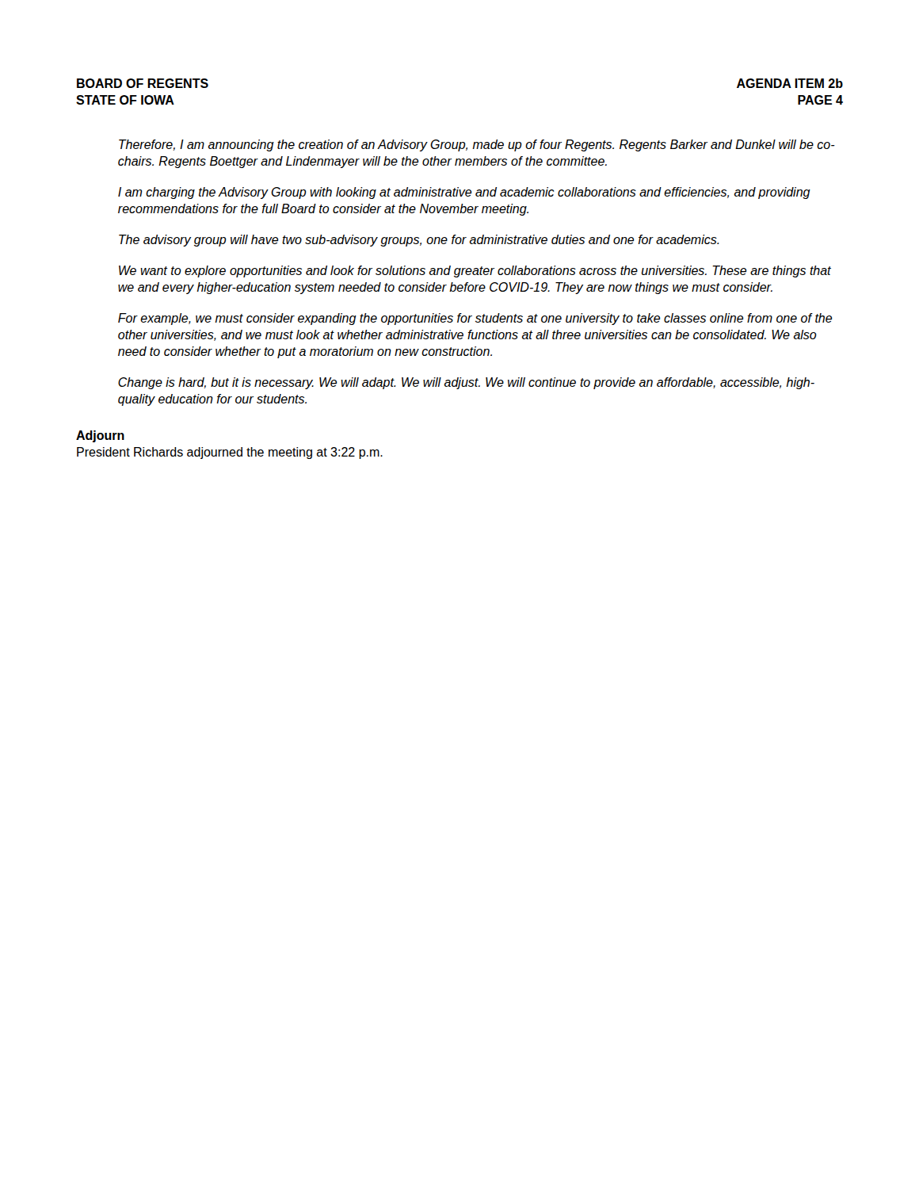BOARD OF REGENTS STATE OF IOWA
AGENDA ITEM 2b PAGE 4
Therefore, I am announcing the creation of an Advisory Group, made up of four Regents. Regents Barker and Dunkel will be co-chairs. Regents Boettger and Lindenmayer will be the other members of the committee.
I am charging the Advisory Group with looking at administrative and academic collaborations and efficiencies, and providing recommendations for the full Board to consider at the November meeting.
The advisory group will have two sub-advisory groups, one for administrative duties and one for academics.
We want to explore opportunities and look for solutions and greater collaborations across the universities. These are things that we and every higher-education system needed to consider before COVID-19. They are now things we must consider.
For example, we must consider expanding the opportunities for students at one university to take classes online from one of the other universities, and we must look at whether administrative functions at all three universities can be consolidated. We also need to consider whether to put a moratorium on new construction.
Change is hard, but it is necessary. We will adapt. We will adjust. We will continue to provide an affordable, accessible, high-quality education for our students.
Adjourn
President Richards adjourned the meeting at 3:22 p.m.